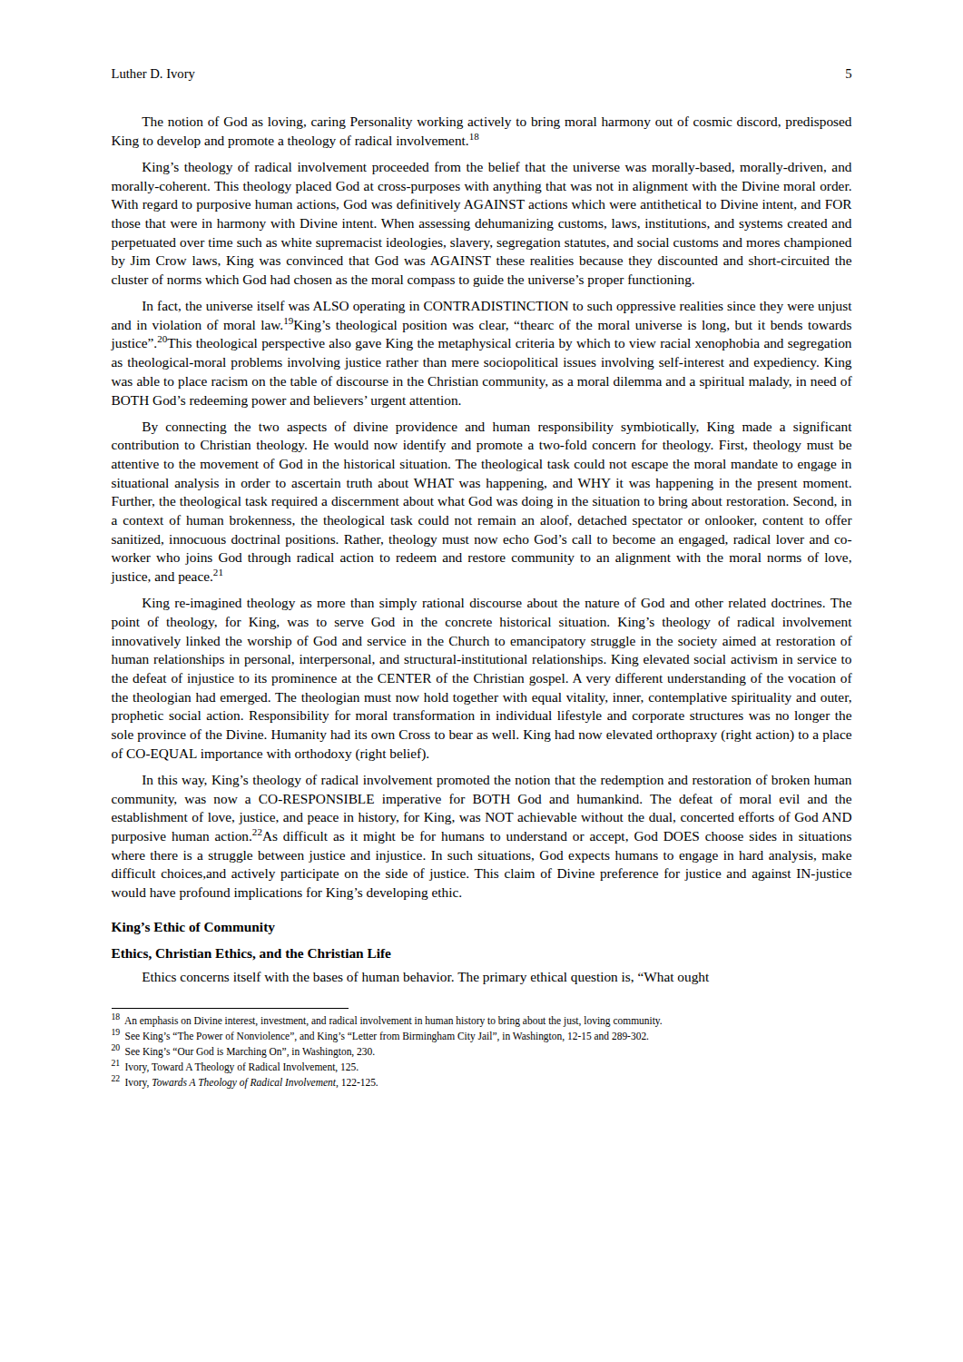Luther D. Ivory 5
The notion of God as loving, caring Personality working actively to bring moral harmony out of cosmic discord, predisposed King to develop and promote a theology of radical involvement.18
King’s theology of radical involvement proceeded from the belief that the universe was morally-based, morally-driven, and morally-coherent. This theology placed God at cross-purposes with anything that was not in alignment with the Divine moral order. With regard to purposive human actions, God was definitively AGAINST actions which were antithetical to Divine intent, and FOR those that were in harmony with Divine intent. When assessing dehumanizing customs, laws, institutions, and systems created and perpetuated over time such as white supremacist ideologies, slavery, segregation statutes, and social customs and mores championed by Jim Crow laws, King was convinced that God was AGAINST these realities because they discounted and short-circuited the cluster of norms which God had chosen as the moral compass to guide the universe’s proper functioning.
In fact, the universe itself was ALSO operating in CONTRADISTINCTION to such oppressive realities since they were unjust and in violation of moral law.19King’s theological position was clear, “thearc of the moral universe is long, but it bends towards justice”.20This theological perspective also gave King the metaphysical criteria by which to view racial xenophobia and segregation as theological-moral problems involving justice rather than mere sociopolitical issues involving self-interest and expediency. King was able to place racism on the table of discourse in the Christian community, as a moral dilemma and a spiritual malady, in need of BOTH God’s redeeming power and believers’ urgent attention.
By connecting the two aspects of divine providence and human responsibility symbiotically, King made a significant contribution to Christian theology. He would now identify and promote a two-fold concern for theology. First, theology must be attentive to the movement of God in the historical situation. The theological task could not escape the moral mandate to engage in situational analysis in order to ascertain truth about WHAT was happening, and WHY it was happening in the present moment. Further, the theological task required a discernment about what God was doing in the situation to bring about restoration. Second, in a context of human brokenness, the theological task could not remain an aloof, detached spectator or onlooker, content to offer sanitized, innocuous doctrinal positions. Rather, theology must now echo God’s call to become an engaged, radical lover and co-worker who joins God through radical action to redeem and restore community to an alignment with the moral norms of love, justice, and peace.21
King re-imagined theology as more than simply rational discourse about the nature of God and other related doctrines. The point of theology, for King, was to serve God in the concrete historical situation. King’s theology of radical involvement innovatively linked the worship of God and service in the Church to emancipatory struggle in the society aimed at restoration of human relationships in personal, interpersonal, and structural-institutional relationships. King elevated social activism in service to the defeat of injustice to its prominence at the CENTER of the Christian gospel. A very different understanding of the vocation of the theologian had emerged. The theologian must now hold together with equal vitality, inner, contemplative spirituality and outer, prophetic social action. Responsibility for moral transformation in individual lifestyle and corporate structures was no longer the sole province of the Divine. Humanity had its own Cross to bear as well. King had now elevated orthopraxy (right action) to a place of CO-EQUAL importance with orthodoxy (right belief).
In this way, King’s theology of radical involvement promoted the notion that the redemption and restoration of broken human community, was now a CO-RESPONSIBLE imperative for BOTH God and humankind. The defeat of moral evil and the establishment of love, justice, and peace in history, for King, was NOT achievable without the dual, concerted efforts of God AND purposive human action.22As difficult as it might be for humans to understand or accept, God DOES choose sides in situations where there is a struggle between justice and injustice. In such situations, God expects humans to engage in hard analysis, make difficult choices,and actively participate on the side of justice. This claim of Divine preference for justice and against IN-justice would have profound implications for King’s developing ethic.
King’s Ethic of Community
Ethics, Christian Ethics, and the Christian Life
Ethics concerns itself with the bases of human behavior. The primary ethical question is, “What ought
18 An emphasis on Divine interest, investment, and radical involvement in human history to bring about the just, loving community.
19 See King’s “The Power of Nonviolence”, and King’s “Letter from Birmingham City Jail”, in Washington, 12-15 and 289-302.
20 See King’s “Our God is Marching On”, in Washington, 230.
21 Ivory, Toward A Theology of Radical Involvement, 125.
22 Ivory, Towards A Theology of Radical Involvement, 122-125.